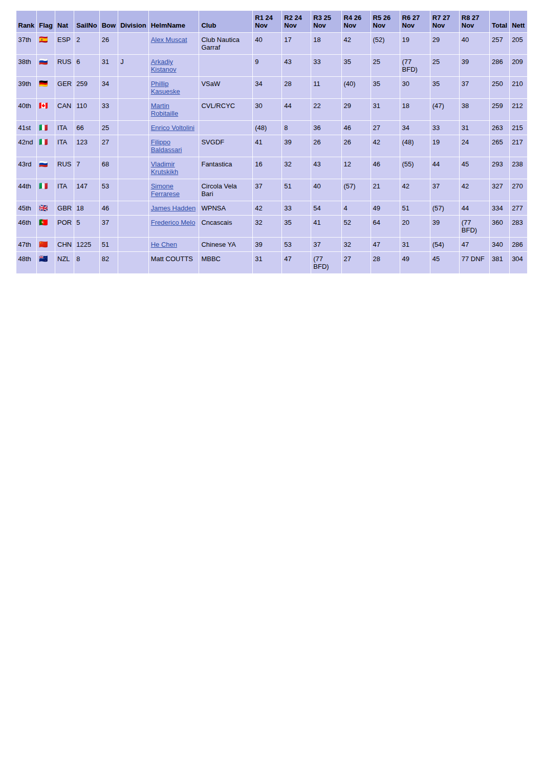| Rank | Flag | Nat | SailNo | Bow | Division | HelmName | Club | R1 24 Nov | R2 24 Nov | R3 25 Nov | R4 26 Nov | R5 26 Nov | R6 27 Nov | R7 27 Nov | R8 27 Nov | Total | Nett |
| --- | --- | --- | --- | --- | --- | --- | --- | --- | --- | --- | --- | --- | --- | --- | --- | --- | --- |
| 37th | 🇪🇸 | ESP | 2 | 26 | | Alex Muscat | Club Nautica Garraf | 40 | 17 | 18 | 42 | (52) | 19 | 29 | 40 | 257 | 205 |
| 38th | 🇷🇺 | RUS | 6 | 31 | J | Arkadiy Kistanov | | 9 | 43 | 33 | 35 | 25 | (77 BFD) | 25 | 39 | 286 | 209 |
| 39th | 🇩🇪 | GER | 259 | 34 | | Phillip Kasueske | VSaW | 34 | 28 | 11 | (40) | 35 | 30 | 35 | 37 | 250 | 210 |
| 40th | 🇨🇦 | CAN | 110 | 33 | | Martin Robitaille | CVL/RCYC | 30 | 44 | 22 | 29 | 31 | 18 | (47) | 38 | 259 | 212 |
| 41st | 🇮🇹 | ITA | 66 | 25 | | Enrico Voltolini | | (48) | 8 | 36 | 46 | 27 | 34 | 33 | 31 | 263 | 215 |
| 42nd | 🇮🇹 | ITA | 123 | 27 | | Filippo Baldassari | SVGDF | 41 | 39 | 26 | 26 | 42 | (48) | 19 | 24 | 265 | 217 |
| 43rd | 🇷🇺 | RUS | 7 | 68 | | Vladimir Krutskikh | Fantastica | 16 | 32 | 43 | 12 | 46 | (55) | 44 | 45 | 293 | 238 |
| 44th | 🇮🇹 | ITA | 147 | 53 | | Simone Ferrarese | Circola Vela Bari | 37 | 51 | 40 | (57) | 21 | 42 | 37 | 42 | 327 | 270 |
| 45th | 🇬🇧 | GBR | 18 | 46 | | James Hadden | WPNSA | 42 | 33 | 54 | 4 | 49 | 51 | (57) | 44 | 334 | 277 |
| 46th | 🇵🇹 | POR | 5 | 37 | | Frederico Melo | Cncascais | 32 | 35 | 41 | 52 | 64 | 20 | 39 | (77 BFD) | 360 | 283 |
| 47th | 🇨🇳 | CHN | 1225 | 51 | | He Chen | Chinese YA | 39 | 53 | 37 | 32 | 47 | 31 | (54) | 47 | 340 | 286 |
| 48th | 🇳🇿 | NZL | 8 | 82 | | Matt COUTTS | MBBC | 31 | 47 | (77 BFD) | 27 | 28 | 49 | 45 | 77 DNF | 381 | 304 |